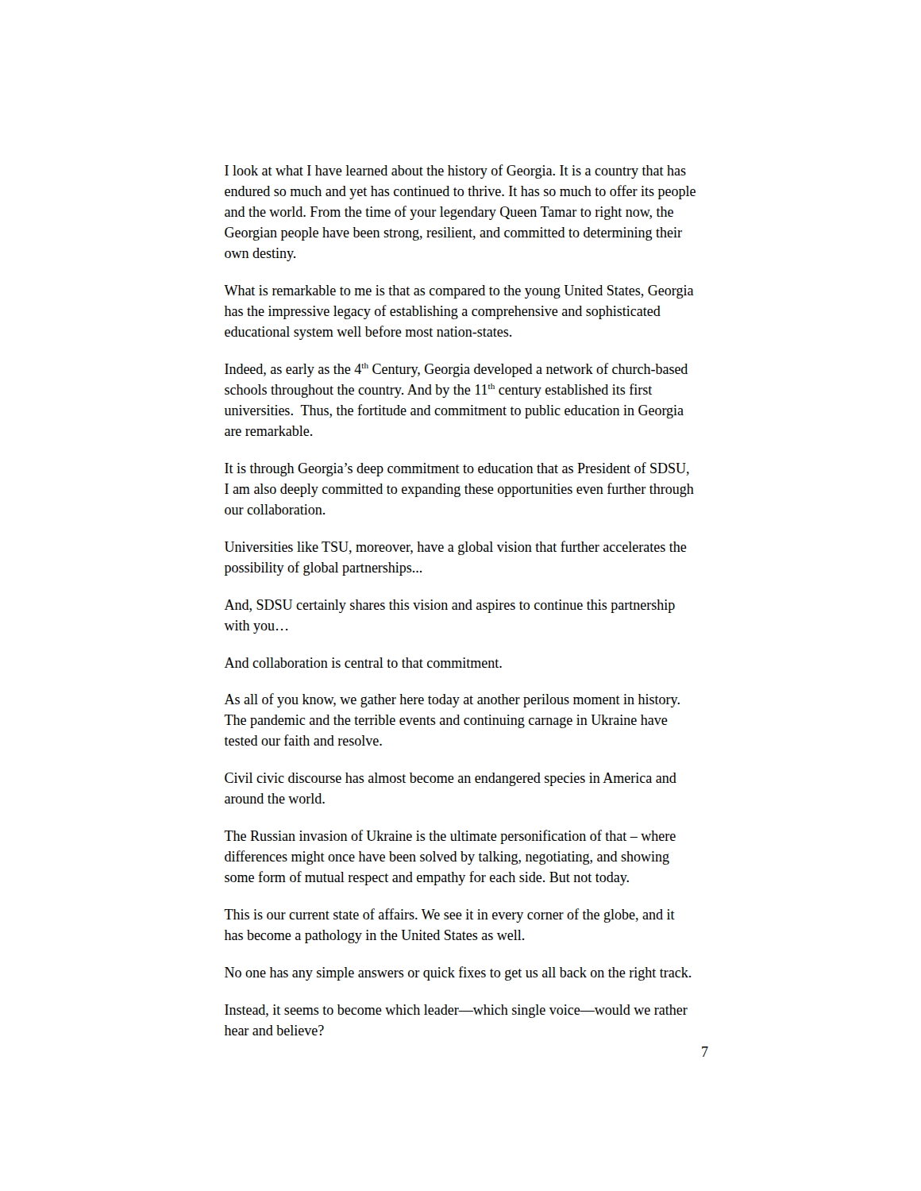I look at what I have learned about the history of Georgia. It is a country that has endured so much and yet has continued to thrive. It has so much to offer its people and the world. From the time of your legendary Queen Tamar to right now, the Georgian people have been strong, resilient, and committed to determining their own destiny.
What is remarkable to me is that as compared to the young United States, Georgia has the impressive legacy of establishing a comprehensive and sophisticated educational system well before most nation-states.
Indeed, as early as the 4th Century, Georgia developed a network of church-based schools throughout the country. And by the 11th century established its first universities. Thus, the fortitude and commitment to public education in Georgia are remarkable.
It is through Georgia’s deep commitment to education that as President of SDSU, I am also deeply committed to expanding these opportunities even further through our collaboration.
Universities like TSU, moreover, have a global vision that further accelerates the possibility of global partnerships...
And, SDSU certainly shares this vision and aspires to continue this partnership with you…
And collaboration is central to that commitment.
As all of you know, we gather here today at another perilous moment in history. The pandemic and the terrible events and continuing carnage in Ukraine have tested our faith and resolve.
Civil civic discourse has almost become an endangered species in America and around the world.
The Russian invasion of Ukraine is the ultimate personification of that – where differences might once have been solved by talking, negotiating, and showing some form of mutual respect and empathy for each side. But not today.
This is our current state of affairs. We see it in every corner of the globe, and it has become a pathology in the United States as well.
No one has any simple answers or quick fixes to get us all back on the right track.
Instead, it seems to become which leader—which single voice—would we rather hear and believe?
7